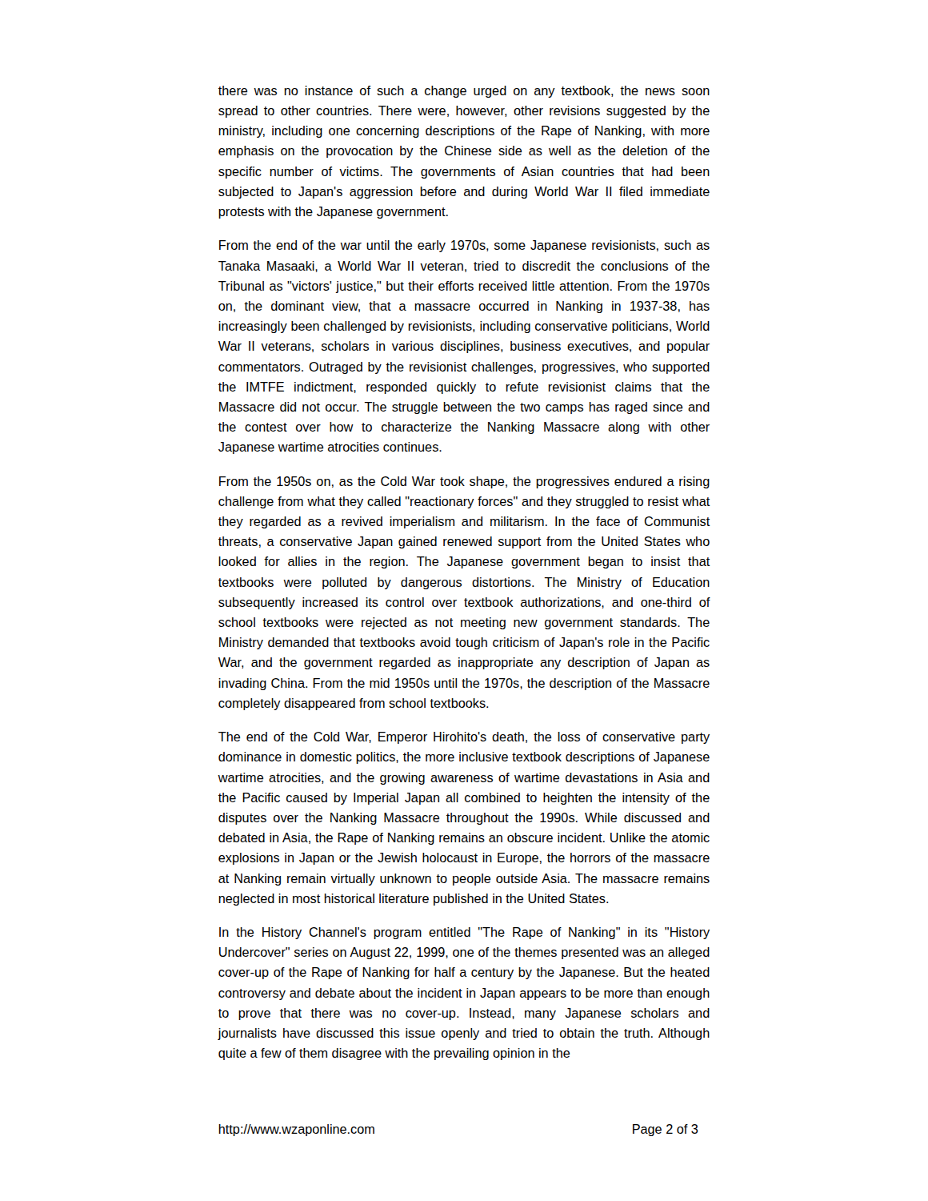there was no instance of such a change urged on any textbook, the news soon spread to other countries. There were, however, other revisions suggested by the ministry, including one concerning descriptions of the Rape of Nanking, with more emphasis on the provocation by the Chinese side as well as the deletion of the specific number of victims. The governments of Asian countries that had been subjected to Japan's aggression before and during World War II filed immediate protests with the Japanese government.
From the end of the war until the early 1970s, some Japanese revisionists, such as Tanaka Masaaki, a World War II veteran, tried to discredit the conclusions of the Tribunal as "victors' justice," but their efforts received little attention. From the 1970s on, the dominant view, that a massacre occurred in Nanking in 1937-38, has increasingly been challenged by revisionists, including conservative politicians, World War II veterans, scholars in various disciplines, business executives, and popular commentators. Outraged by the revisionist challenges, progressives, who supported the IMTFE indictment, responded quickly to refute revisionist claims that the Massacre did not occur. The struggle between the two camps has raged since and the contest over how to characterize the Nanking Massacre along with other Japanese wartime atrocities continues.
From the 1950s on, as the Cold War took shape, the progressives endured a rising challenge from what they called "reactionary forces" and they struggled to resist what they regarded as a revived imperialism and militarism. In the face of Communist threats, a conservative Japan gained renewed support from the United States who looked for allies in the region. The Japanese government began to insist that textbooks were polluted by dangerous distortions. The Ministry of Education subsequently increased its control over textbook authorizations, and one-third of school textbooks were rejected as not meeting new government standards. The Ministry demanded that textbooks avoid tough criticism of Japan's role in the Pacific War, and the government regarded as inappropriate any description of Japan as invading China. From the mid 1950s until the 1970s, the description of the Massacre completely disappeared from school textbooks.
The end of the Cold War, Emperor Hirohito's death, the loss of conservative party dominance in domestic politics, the more inclusive textbook descriptions of Japanese wartime atrocities, and the growing awareness of wartime devastations in Asia and the Pacific caused by Imperial Japan all combined to heighten the intensity of the disputes over the Nanking Massacre throughout the 1990s. While discussed and debated in Asia, the Rape of Nanking remains an obscure incident. Unlike the atomic explosions in Japan or the Jewish holocaust in Europe, the horrors of the massacre at Nanking remain virtually unknown to people outside Asia. The massacre remains neglected in most historical literature published in the United States.
In the History Channel's program entitled "The Rape of Nanking" in its "History Undercover" series on August 22, 1999, one of the themes presented was an alleged cover-up of the Rape of Nanking for half a century by the Japanese. But the heated controversy and debate about the incident in Japan appears to be more than enough to prove that there was no cover-up. Instead, many Japanese scholars and journalists have discussed this issue openly and tried to obtain the truth. Although quite a few of them disagree with the prevailing opinion in the
http://www.wzaponline.com Page 2 of 3